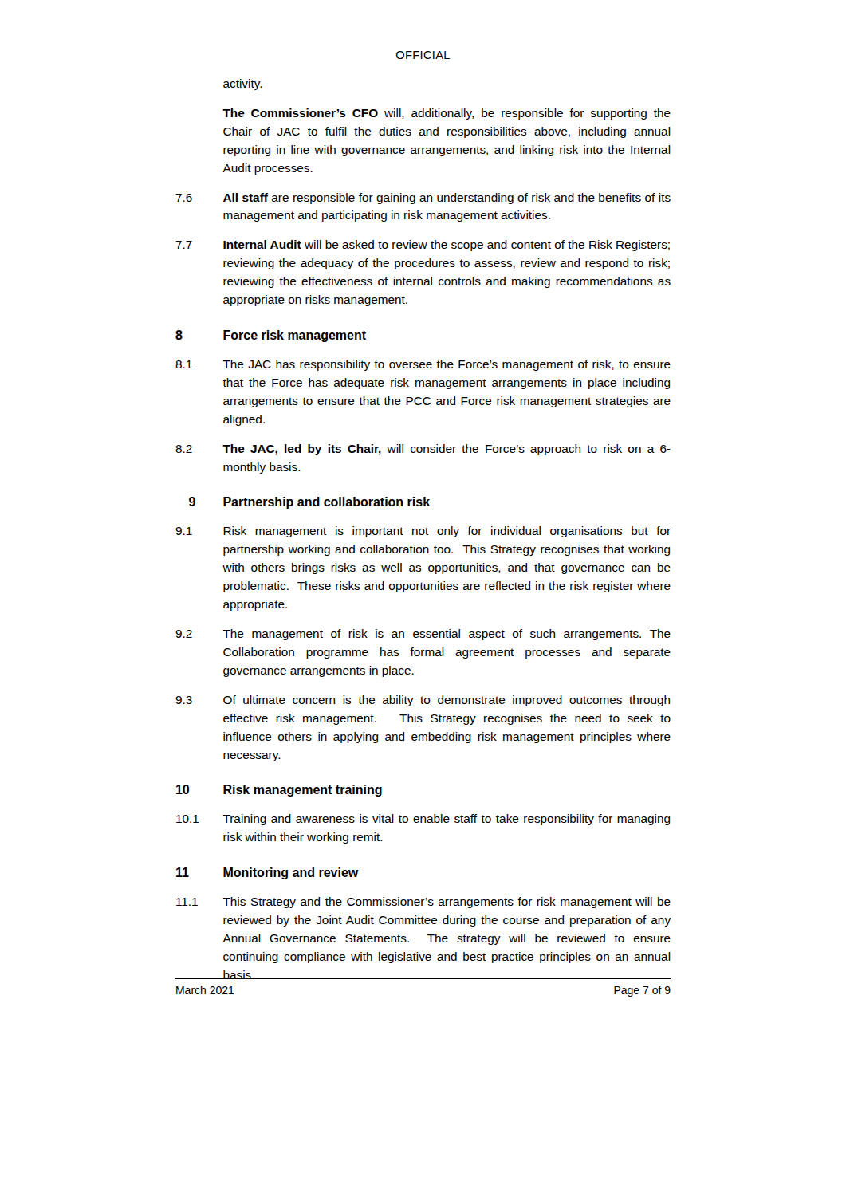OFFICIAL
activity.
The Commissioner’s CFO will, additionally, be responsible for supporting the Chair of JAC to fulfil the duties and responsibilities above, including annual reporting in line with governance arrangements, and linking risk into the Internal Audit processes.
7.6
All staff are responsible for gaining an understanding of risk and the benefits of its management and participating in risk management activities.
7.7
Internal Audit will be asked to review the scope and content of the Risk Registers; reviewing the adequacy of the procedures to assess, review and respond to risk; reviewing the effectiveness of internal controls and making recommendations as appropriate on risks management.
8 Force risk management
8.1
The JAC has responsibility to oversee the Force’s management of risk, to ensure that the Force has adequate risk management arrangements in place including arrangements to ensure that the PCC and Force risk management strategies are aligned.
8.2
The JAC, led by its Chair, will consider the Force’s approach to risk on a 6-monthly basis.
9 Partnership and collaboration risk
9.1
Risk management is important not only for individual organisations but for partnership working and collaboration too. This Strategy recognises that working with others brings risks as well as opportunities, and that governance can be problematic. These risks and opportunities are reflected in the risk register where appropriate.
9.2
The management of risk is an essential aspect of such arrangements. The Collaboration programme has formal agreement processes and separate governance arrangements in place.
9.3
Of ultimate concern is the ability to demonstrate improved outcomes through effective risk management. This Strategy recognises the need to seek to influence others in applying and embedding risk management principles where necessary.
10 Risk management training
10.1
Training and awareness is vital to enable staff to take responsibility for managing risk within their working remit.
11 Monitoring and review
11.1
This Strategy and the Commissioner’s arrangements for risk management will be reviewed by the Joint Audit Committee during the course and preparation of any Annual Governance Statements. The strategy will be reviewed to ensure continuing compliance with legislative and best practice principles on an annual basis.
March 2021 Page 7 of 9